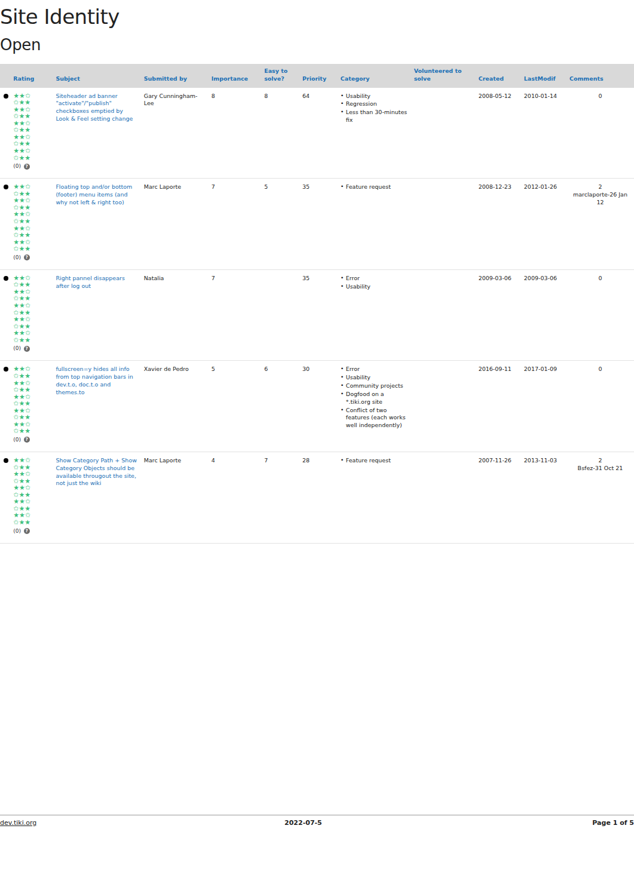Site Identity
Open
| | Rating | Subject | Submitted by | Importance | Easy to solve? | Priority | Category | Volunteered to solve | Created | LastModif | Comments |
| --- | --- | --- | --- | --- | --- | --- | --- | --- | --- | --- | --- |
| | ★★✩ ✩★★ ★★✩ ✩★★ ★★✩ ✩★★ ★★✩ ✩★★ ★★✩ ✩★★ (0) ? | Siteheader ad banner "activate"/"publish" checkboxes emptied by Look & Feel setting change | Gary Cunningham-Lee | 8 | 8 | 64 | Usability Regression Less than 30-minutes fix | | 2008-05-12 | 2010-01-14 | 0 |
| | ★★✩ ✩★★ ★★✩ ✩★★ ★★✩ ✩★★ ★★✩ ✩★★ ★★✩ ✩★★ (0) ? | Floating top and/or bottom (footer) menu items (and why not left & right too) | Marc Laporte | 7 | 5 | 35 | Feature request | | 2008-12-23 | 2012-01-26 | 2 marclaporte-26 Jan 12 |
| | ★★✩ ✩★★ ★★✩ ✩★★ ★★✩ ✩★★ ★★✩ ✩★★ ★★✩ ✩★★ (0) ? | Right pannel disappears after log out | Natalia | 7 | | 35 | Error Usability | | 2009-03-06 | 2009-03-06 | 0 |
| | ★★✩ ✩★★ ★★✩ ✩★★ ★★✩ ✩★★ ★★✩ ✩★★ ★★✩ ✩★★ (0) ? | fullscreen=y hides all info from top navigation bars in dev.t.o, doc.t.o and themes.to | Xavier de Pedro | 5 | 6 | 30 | Error Usability Community projects Dogfood on a *.tiki.org site Conflict of two features (each works well independently) | | 2016-09-11 | 2017-01-09 | 0 |
| | ★★✩ ✩★★ ★★✩ ✩★★ ★★✩ ✩★★ ★★✩ ✩★★ ★★✩ ✩★★ (0) ? | Show Category Path + Show Category Objects should be available througout the site, not just the wiki | Marc Laporte | 4 | 7 | 28 | Feature request | | 2007-11-26 | 2013-11-03 | 2 Bsfez-31 Oct 21 |
| dev.tiki.org | 2022-07-5 | Page 1 of 5 |